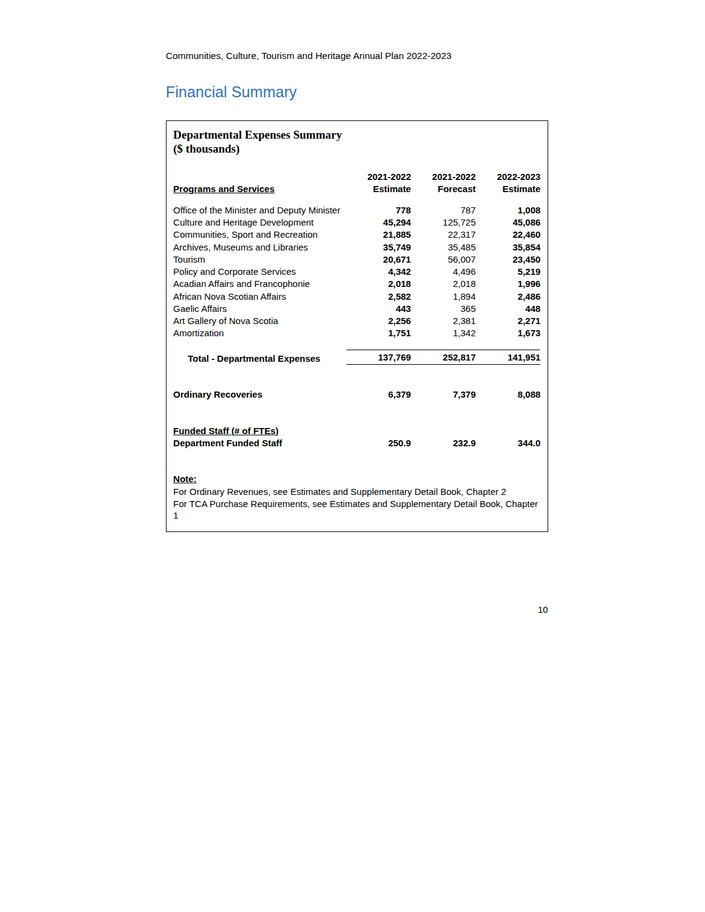Communities, Culture, Tourism and Heritage Annual Plan 2022-2023
Financial Summary
Departmental Expenses Summary
($ thousands)
| | 2021-2022 | 2021-2022 | 2022-2023 |
| Programs and Services | Estimate | Forecast | Estimate |
| Office of the Minister and Deputy Minister | 778 | 787 | 1,008 |
| Culture and Heritage Development | 45,294 | 125,725 | 45,086 |
| Communities, Sport and Recreation | 21,885 | 22,317 | 22,460 |
| Archives, Museums and Libraries | 35,749 | 35,485 | 35,854 |
| Tourism | 20,671 | 56,007 | 23,450 |
| Policy and Corporate Services | 4,342 | 4,496 | 5,219 |
| Acadian Affairs and Francophonie | 2,018 | 2,018 | 1,996 |
| African Nova Scotian Affairs | 2,582 | 1,894 | 2,486 |
| Gaelic Affairs | 443 | 365 | 448 |
| Art Gallery of Nova Scotia | 2,256 | 2,381 | 2,271 |
| Amortization | 1,751 | 1,342 | 1,673 |
| Total - Departmental Expenses | 137,769 | 252,817 | 141,951 |
| Ordinary Recoveries | 6,379 | 7,379 | 8,088 |
| Funded Staff (# of FTEs) | | | |
| Department Funded Staff | 250.9 | 232.9 | 344.0 |
Note:
For Ordinary Revenues, see Estimates and Supplementary Detail Book, Chapter 2
For TCA Purchase Requirements, see Estimates and Supplementary Detail Book, Chapter 1
10